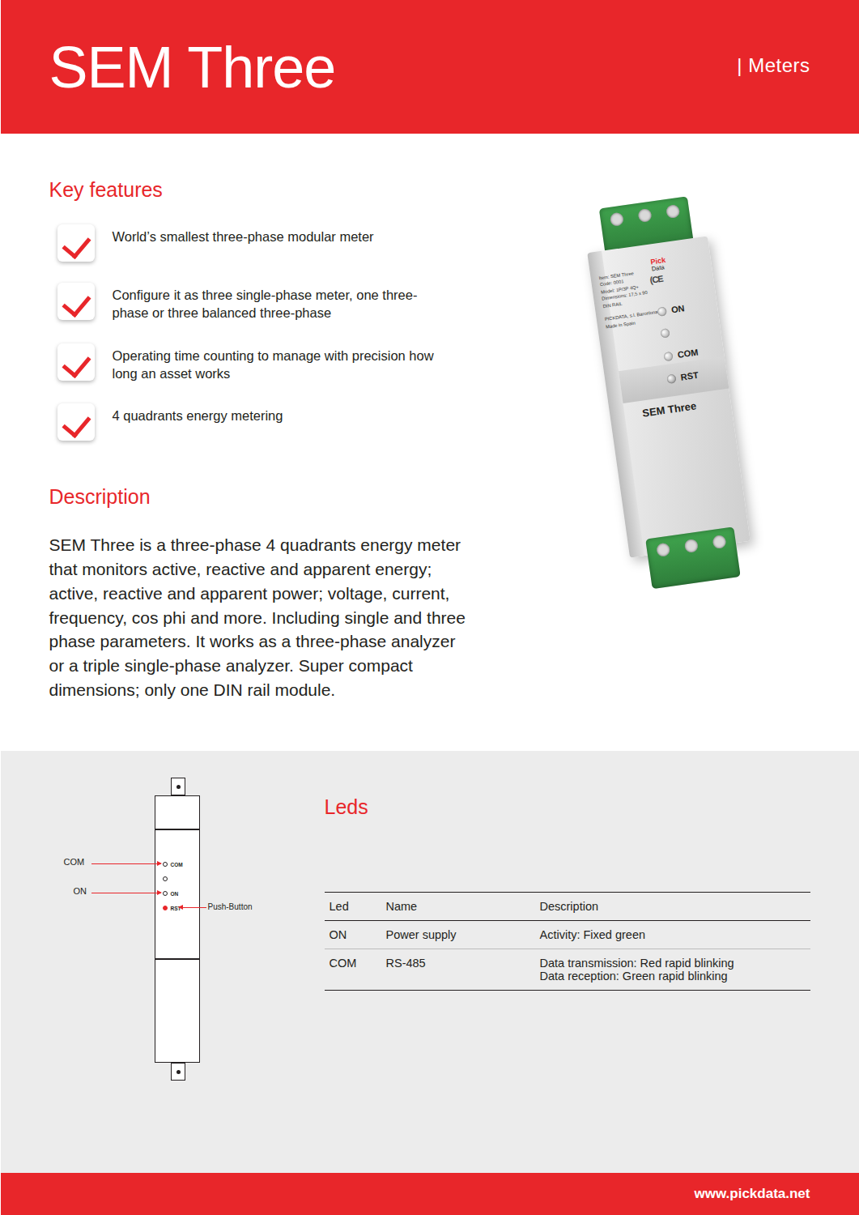SEM Three
| Meters
Key features
World’s smallest three-phase modular meter
Configure it as three single-phase meter, one three-phase or three balanced three-phase
Operating time counting to manage with precision how long an asset works
4 quadrants energy metering
Description
SEM Three is a three-phase 4 quadrants energy meter that monitors active, reactive and apparent energy; active, reactive and apparent power; voltage, current, frequency, cos phi and more. Including single and three phase parameters. It works as a three-phase analyzer or a triple single-phase analyzer. Super compact dimensions; only one DIN rail module.
PickData
Item: SEM Three
Code: 0001
Model: 1P/3P 4Q+
Dimensions: 17,5 x 90
DIN RAIL
PICKDATA, s.l. Barcelona
Made in Spain
(CE
ON
COM
RST
SEM Three
COM
ON
RST
COM
ON
Push-Button
Leds
| Led | Name | Description |
| --- | --- | --- |
| ON | Power supply | Activity: Fixed green |
| COM | RS-485 | Data transmission: Red rapid blinking Data reception: Green rapid blinking |
www.pickdata.net